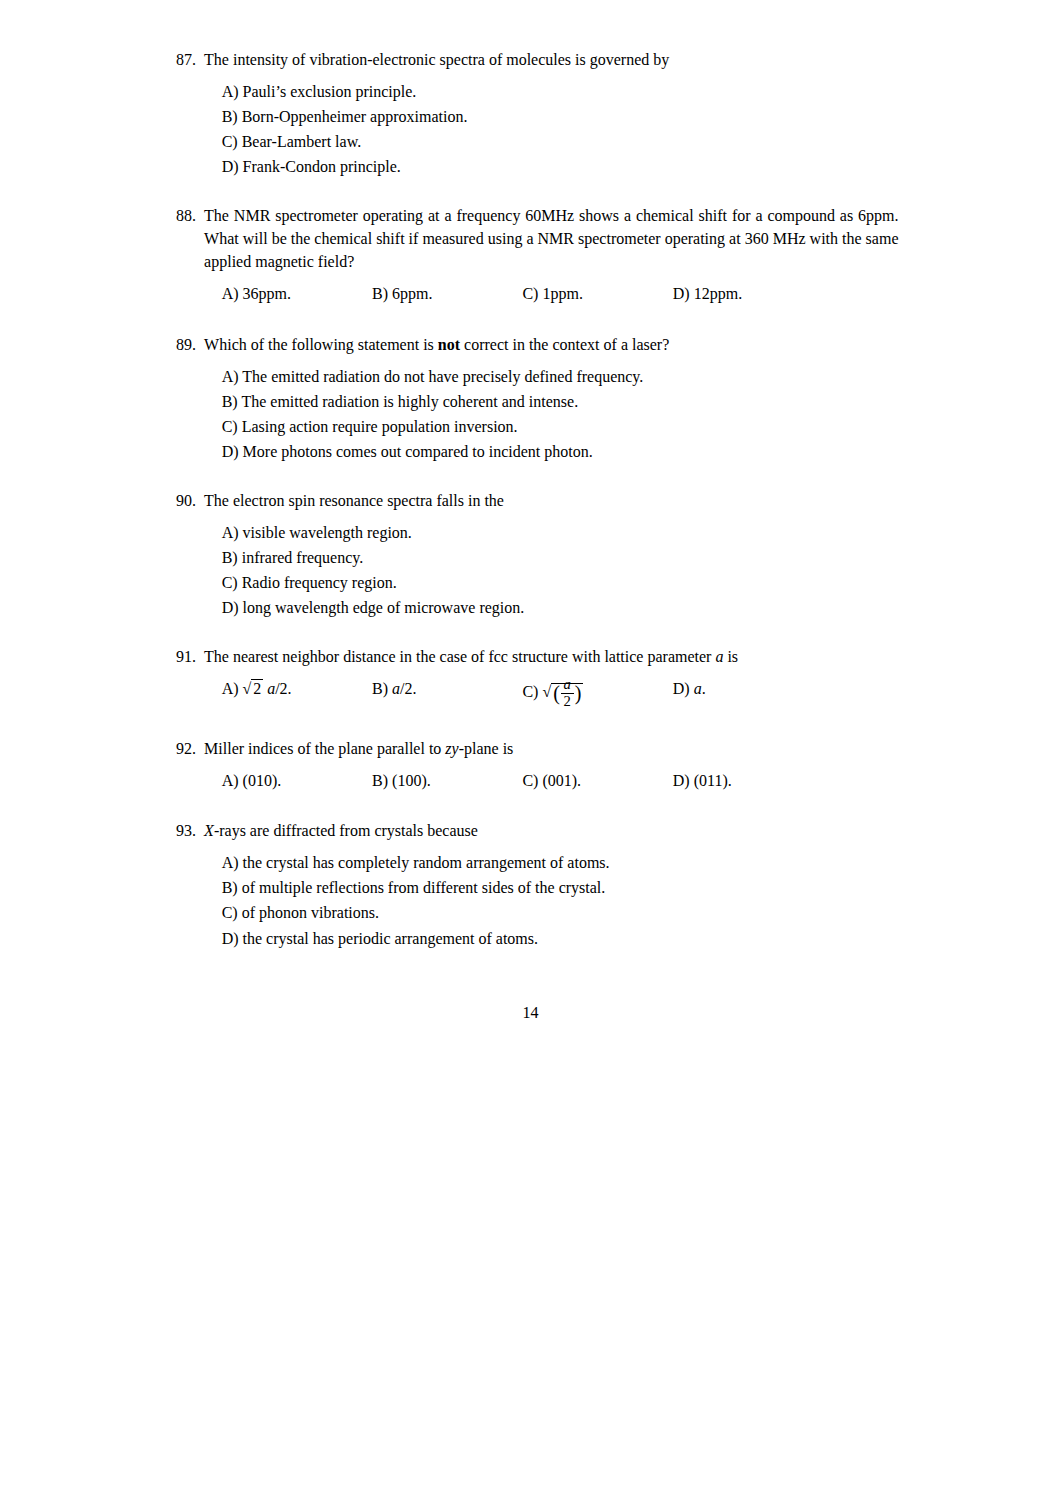The intensity of vibration-electronic spectra of molecules is governed by
A) Pauli’s exclusion principle.
B) Born-Oppenheimer approximation.
C) Bear-Lambert law.
D) Frank-Condon principle.
The NMR spectrometer operating at a frequency 60MHz shows a chemical shift for a compound as 6ppm. What will be the chemical shift if measured using a NMR spectrometer operating at 360 MHz with the same applied magnetic field?
A) 36ppm.
B) 6ppm.
C) 1ppm.
D) 12ppm.
Which of the following statement is not correct in the context of a laser?
A) The emitted radiation do not have precisely defined frequency.
B) The emitted radiation is highly coherent and intense.
C) Lasing action require population inversion.
D) More photons comes out compared to incident photon.
The electron spin resonance spectra falls in the
A) visible wavelength region.
B) infrared frequency.
C) Radio frequency region.
D) long wavelength edge of microwave region.
The nearest neighbor distance in the case of fcc structure with lattice parameter a is
A) √2 a/2.
B) a/2.
C) √(a 2)
D) a.
Miller indices of the plane parallel to zy-plane is
A) (010).
B) (100).
C) (001).
D) (011).
X-rays are diffracted from crystals because
A) the crystal has completely random arrangement of atoms.
B) of multiple reflections from different sides of the crystal.
C) of phonon vibrations.
D) the crystal has periodic arrangement of atoms.
14